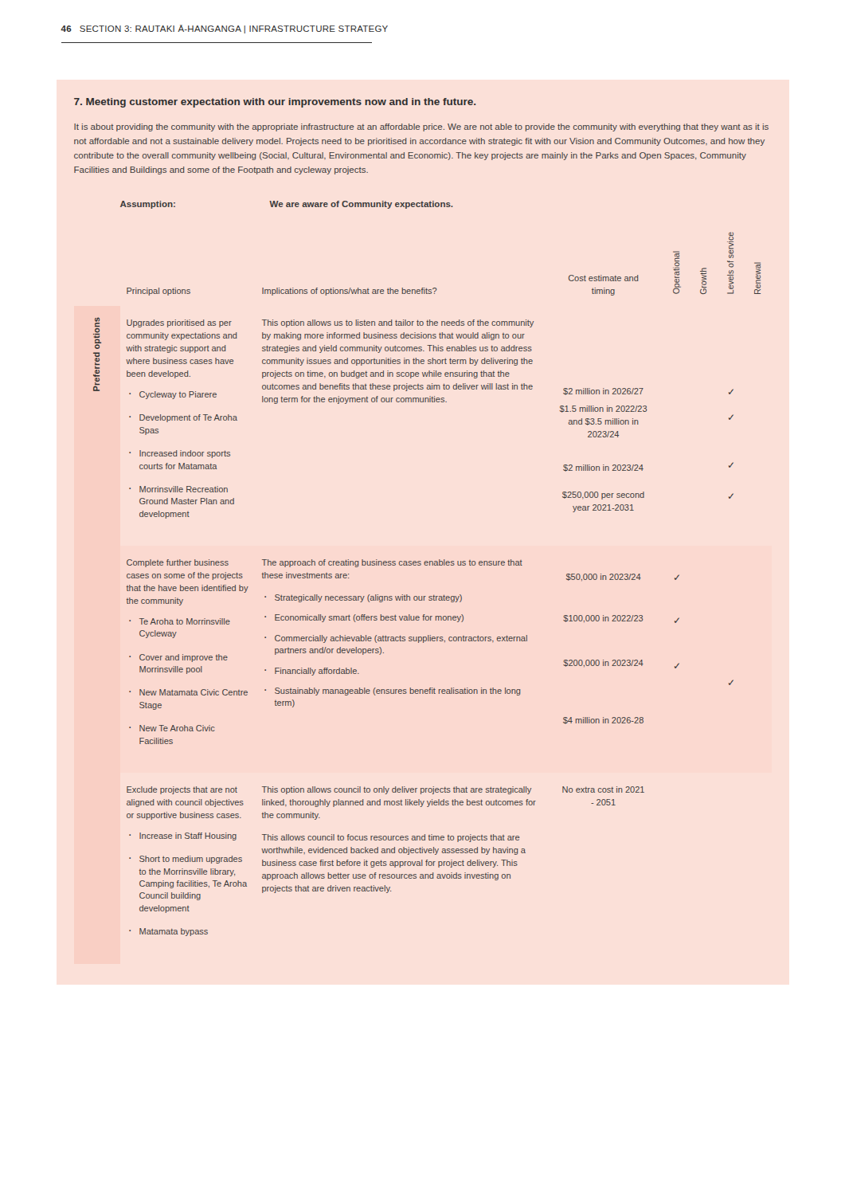46 Section 3: Rautaki Ā-Hanganga | Infrastructure Strategy
7. Meeting customer expectation with our improvements now and in the future.
It is about providing the community with the appropriate infrastructure at an affordable price. We are not able to provide the community with everything that they want as it is not affordable and not a sustainable delivery model. Projects need to be prioritised in accordance with strategic fit with our Vision and Community Outcomes, and how they contribute to the overall community wellbeing (Social, Cultural, Environmental and Economic). The key projects are mainly in the Parks and Open Spaces, Community Facilities and Buildings and some of the Footpath and cycleway projects.
Assumption:
We are aware of Community expectations.
| | Principal options | Implications of options/what are the benefits? | Cost estimate and timing | Operational | Growth | Levels of service | Renewal |
| --- | --- | --- | --- | --- | --- | --- | --- |
| Preferred options | Upgrades prioritised as per community expectations and with strategic support and where business cases have been developed. Cycleway to Piarere Development of Te Aroha Spas Increased indoor sports courts for Matamata Morrinsville Recreation Ground Master Plan and development | This option allows us to listen and tailor to the needs of the community by making more informed business decisions that would align to our strategies and yield community outcomes. This enables us to address community issues and opportunities in the short term by delivering the projects on time, on budget and in scope while ensuring that the outcomes and benefits that these projects aim to deliver will last in the long term for the enjoyment of our communities. | $2 million in 2026/27 $1.5 million in 2022/23 and $3.5 million in 2023/24 $2 million in 2023/24 $250,000 per second year 2021-2031 | | | ✓ ✓ ✓ ✓ | |
| Complete further business cases on some of the projects that the have been identified by the community Te Aroha to Morrinsville Cycleway Cover and improve the Morrinsville pool New Matamata Civic Centre Stage New Te Aroha Civic Facilities | The approach of creating business cases enables us to ensure that these investments are: Strategically necessary (aligns with our strategy) Economically smart (offers best value for money) Commercially achievable (attracts suppliers, contractors, external partners and/or developers). Financially affordable. Sustainably manageable (ensures benefit realisation in the long term) | $50,000 in 2023/24 $100,000 in 2022/23 $200,000 in 2023/24 $4 million in 2026-28 | ✓ ✓ ✓ | | ✓ | |
| | Exclude projects that are not aligned with council objectives or supportive business cases. Increase in Staff Housing Short to medium upgrades to the Morrinsville library, Camping facilities, Te Aroha Council building development Matamata bypass | This option allows council to only deliver projects that are strategically linked, thoroughly planned and most likely yields the best outcomes for the community. This allows council to focus resources and time to projects that are worthwhile, evidenced backed and objectively assessed by having a business case first before it gets approval for project delivery. This approach allows better use of resources and avoids investing on projects that are driven reactively. | No extra cost in 2021 - 2051 | | | | |